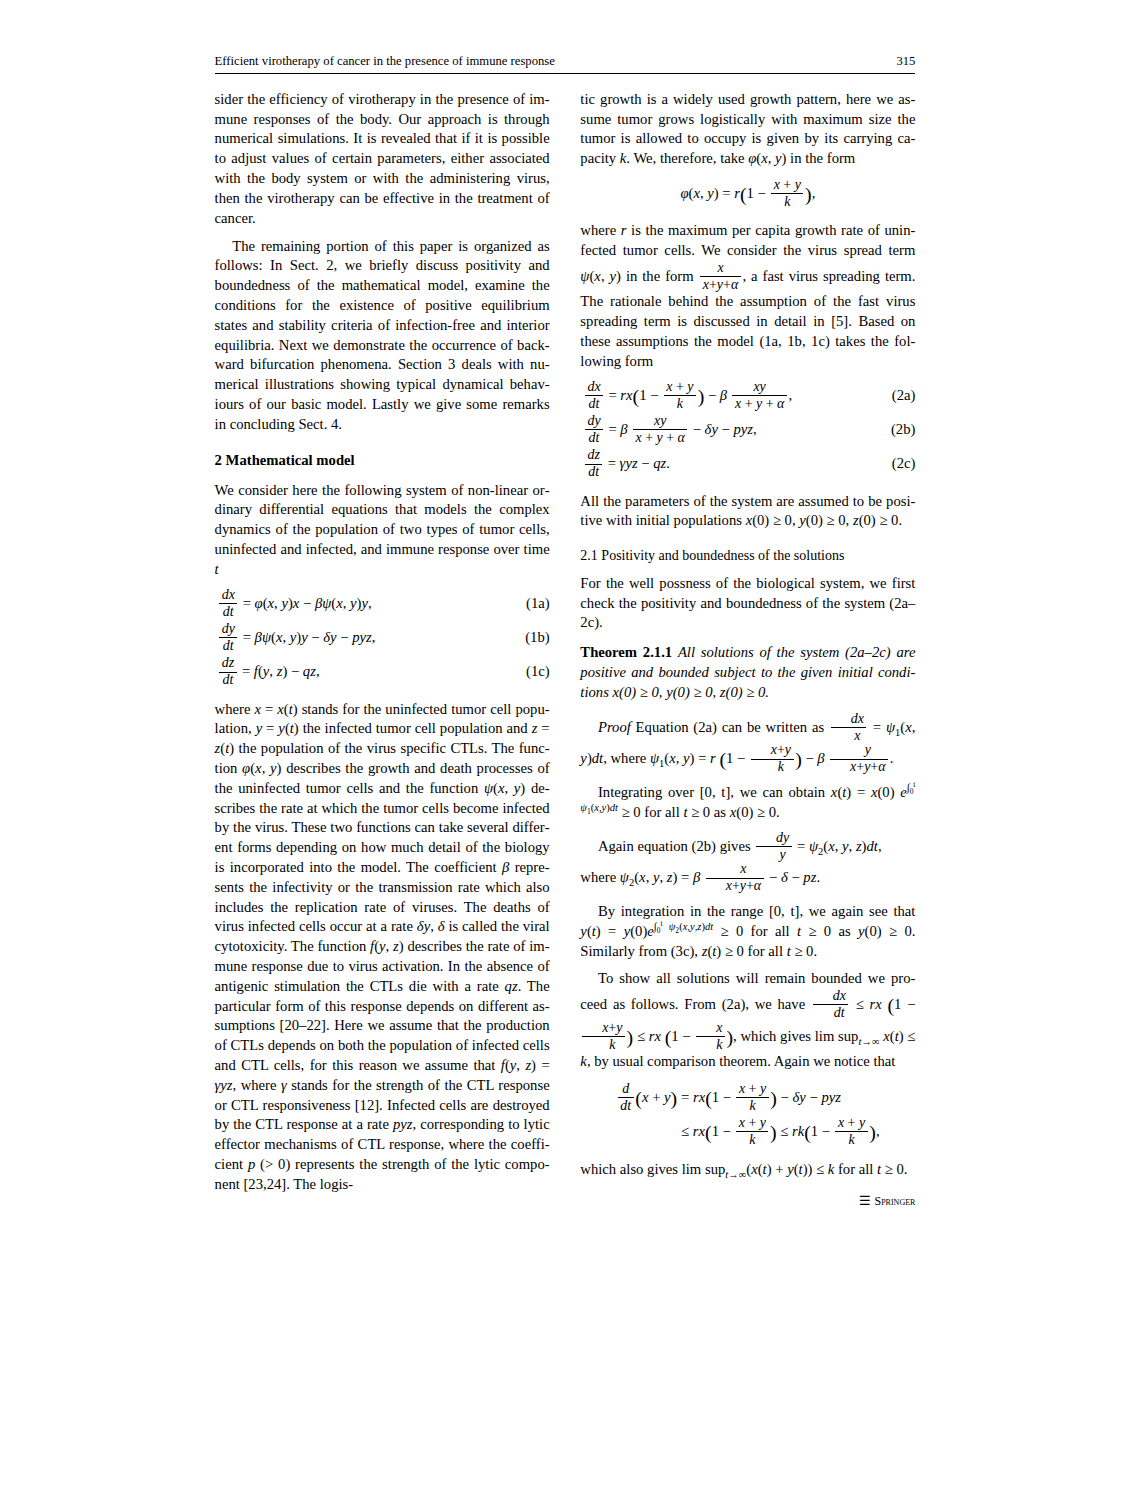Efficient virotherapy of cancer in the presence of immune response 315
sider the efficiency of virotherapy in the presence of immune responses of the body. Our approach is through numerical simulations. It is revealed that if it is possible to adjust values of certain parameters, either associated with the body system or with the administering virus, then the virotherapy can be effective in the treatment of cancer.
The remaining portion of this paper is organized as follows: In Sect. 2, we briefly discuss positivity and boundedness of the mathematical model, examine the conditions for the existence of positive equilibrium states and stability criteria of infection-free and interior equilibria. Next we demonstrate the occurrence of backward bifurcation phenomena. Section 3 deals with numerical illustrations showing typical dynamical behaviours of our basic model. Lastly we give some remarks in concluding Sect. 4.
2 Mathematical model
We consider here the following system of non-linear ordinary differential equations that models the complex dynamics of the population of two types of tumor cells, uninfected and infected, and immune response over time t
dx dt = φ(x, y)x − βψ(x, y)y, (1a)
dy dt = βψ(x, y)y − δy − pyz, (1b)
dz dt = f(y, z) − qz, (1c)
where x = x(t) stands for the uninfected tumor cell population, y = y(t) the infected tumor cell population and z = z(t) the population of the virus specific CTLs. The function φ(x, y) describes the growth and death processes of the uninfected tumor cells and the function ψ(x, y) describes the rate at which the tumor cells become infected by the virus. These two functions can take several different forms depending on how much detail of the biology is incorporated into the model. The coefficient β represents the infectivity or the transmission rate which also includes the replication rate of viruses. The deaths of virus infected cells occur at a rate δy, δ is called the viral cytotoxicity. The function f(y, z) describes the rate of immune response due to virus activation. In the absence of antigenic stimulation the CTLs die with a rate qz. The particular form of this response depends on different assumptions [20–22]. Here we assume that the production of CTLs depends on both the population of infected cells and CTL cells, for this reason we assume that f(y, z) = γyz, where γ stands for the strength of the CTL response or CTL responsiveness [12]. Infected cells are destroyed by the CTL response at a rate pyz, corresponding to lytic effector mechanisms of CTL response, where the coefficient p (> 0) represents the strength of the lytic component [23,24]. The logis-
tic growth is a widely used growth pattern, here we assume tumor grows logistically with maximum size the tumor is allowed to occupy is given by its carrying capacity k. We, therefore, take φ(x, y) in the form
φ(x, y) = r(1 − x + y k),
where r is the maximum per capita growth rate of uninfected tumor cells. We consider the virus spread term ψ(x, y) in the form xx+y+α, a fast virus spreading term. The rationale behind the assumption of the fast virus spreading term is discussed in detail in [5]. Based on these assumptions the model (1a, 1b, 1c) takes the following form
dx dt = rx(1 − x + y k) − β xy x + y + α, (2a)
dy dt = β xy x + y + α − δy − pyz, (2b)
dz dt = γyz − qz. (2c)
All the parameters of the system are assumed to be positive with initial populations x(0) ≥ 0, y(0) ≥ 0, z(0) ≥ 0.
2.1 Positivity and boundedness of the solutions
For the well possness of the biological system, we first check the positivity and boundedness of the system (2a–2c).
Theorem 2.1.1 All solutions of the system (2a–2c) are positive and bounded subject to the given initial conditions x(0) ≥ 0, y(0) ≥ 0, z(0) ≥ 0.
Proof Equation (2a) can be written as dx x = ψ1(x, y)dt, where ψ1(x, y) = r (1 − x+y k) − β yx+y+α.
Integrating over [0, t], we can obtain x(t) = x(0) e∫0 t ψ1(x,y)dt ≥ 0 for all t ≥ 0 as x(0) ≥ 0.
Again equation (2b) gives dy y = ψ2(x, y, z)dt,
where ψ2(x, y, z) = β xx+y+α − δ − pz.
By integration in the range [0, t], we again see that y(t) = y(0)e∫0 t ψ2(x,y,z)dt ≥ 0 for all t ≥ 0 as y(0) ≥ 0. Similarly from (3c), z(t) ≥ 0 for all t ≥ 0.
To show all solutions will remain bounded we proceed as follows. From (2a), we have dx dt ≤ rx (1 − x+y k) ≤ rx (1 − xk), which gives lim supt→∞ x(t) ≤ k, by usual comparison theorem. Again we notice that
| d dt ( x + y ) | = rx ( 1 − x + y k ) − δy − pyz |
| | ≤ rx ( 1 − x + y k ) ≤ rk ( 1 − x + y k ) , |
which also gives lim supt→∞(x(t) + y(t)) ≤ k for all t ≥ 0.
☰Springer